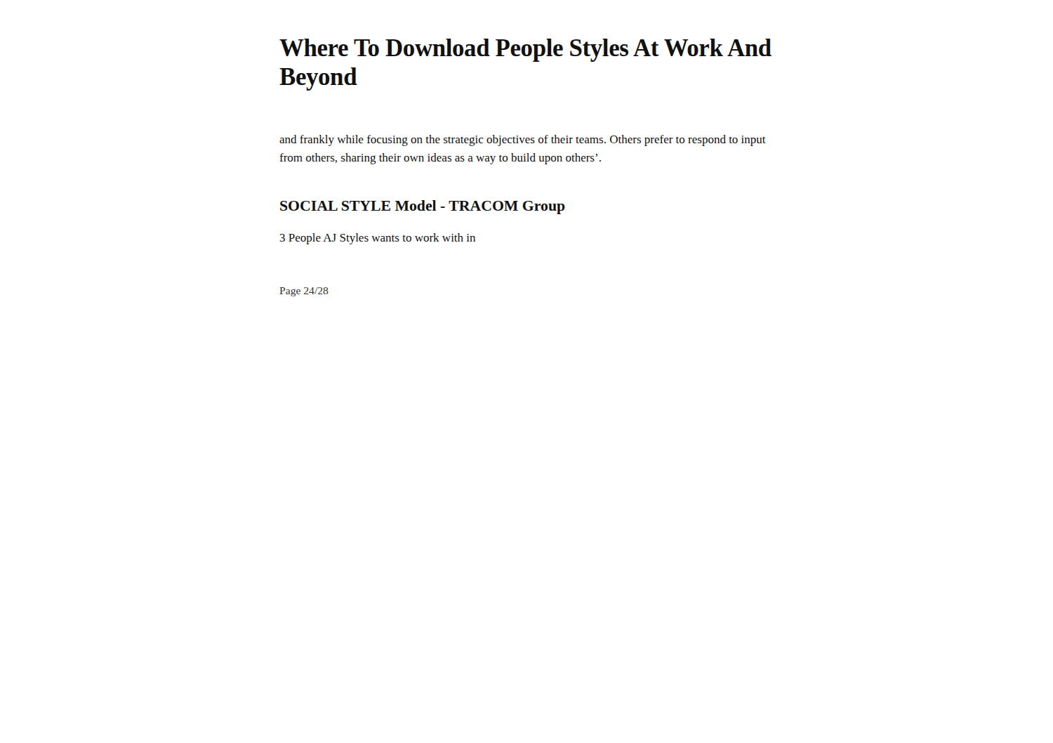Where To Download People Styles At Work And Beyond
and frankly while focusing on the strategic objectives of their teams. Others prefer to respond to input from others, sharing their own ideas as a way to build upon others’.
SOCIAL STYLE Model - TRACOM Group
3 People AJ Styles wants to work with in
Page 24/28